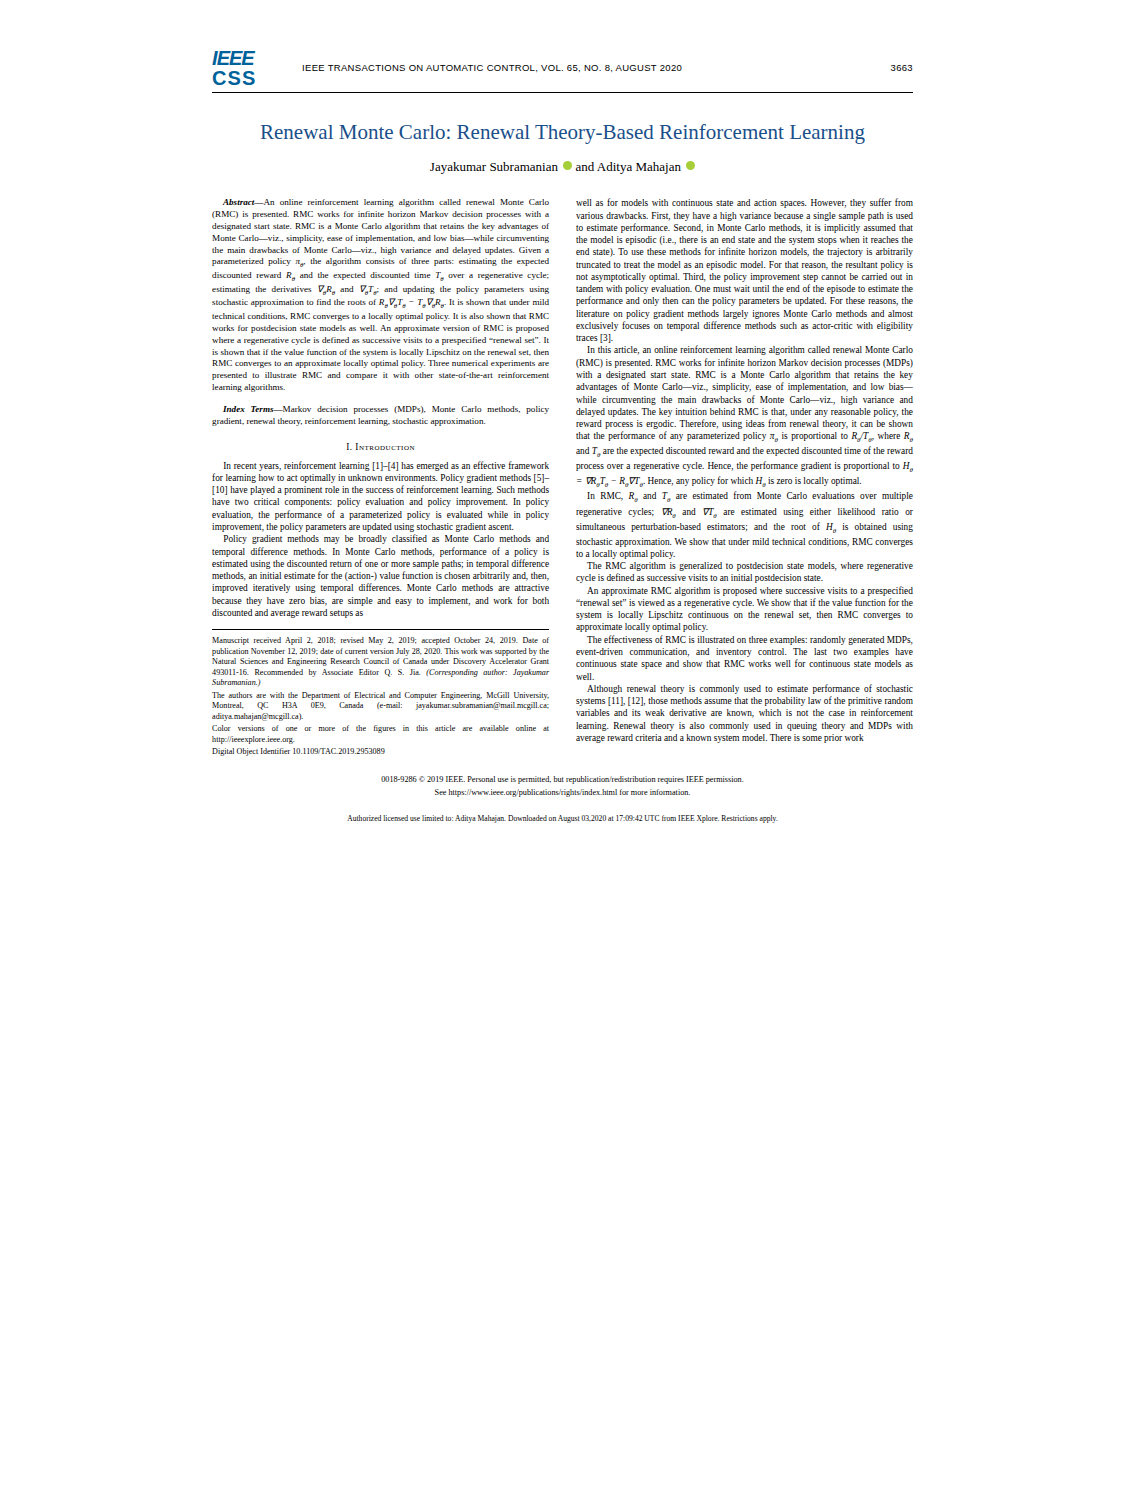IEEE
CSS
IEEE TRANSACTIONS ON AUTOMATIC CONTROL, VOL. 65, NO. 8, AUGUST 2020 3663
Renewal Monte Carlo: Renewal Theory-Based Reinforcement Learning
Jayakumar Subramanian and Aditya Mahajan
Abstract—An online reinforcement learning algorithm called renewal Monte Carlo (RMC) is presented. RMC works for infinite horizon Markov decision processes with a designated start state. RMC is a Monte Carlo algorithm that retains the key advantages of Monte Carlo—viz., simplicity, ease of implementation, and low bias—while circumventing the main drawbacks of Monte Carlo—viz., high variance and delayed updates. Given a parameterized policy πθ, the algorithm consists of three parts: estimating the expected discounted reward Rθ and the expected discounted time Tθ over a regenerative cycle; estimating the derivatives ∇θRθ and ∇θTθ; and updating the policy parameters using stochastic approximation to find the roots of Rθ∇θTθ − Tθ∇θRθ. It is shown that under mild technical conditions, RMC converges to a locally optimal policy. It is also shown that RMC works for postdecision state models as well. An approximate version of RMC is proposed where a regenerative cycle is defined as successive visits to a prespecified “renewal set”. It is shown that if the value function of the system is locally Lipschitz on the renewal set, then RMC converges to an approximate locally optimal policy. Three numerical experiments are presented to illustrate RMC and compare it with other state-of-the-art reinforcement learning algorithms.
Index Terms—Markov decision processes (MDPs), Monte Carlo methods, policy gradient, renewal theory, reinforcement learning, stochastic approximation.
I. Introduction
In recent years, reinforcement learning [1]–[4] has emerged as an effective framework for learning how to act optimally in unknown environments. Policy gradient methods [5]–[10] have played a prominent role in the success of reinforcement learning. Such methods have two critical components: policy evaluation and policy improvement. In policy evaluation, the performance of a parameterized policy is evaluated while in policy improvement, the policy parameters are updated using stochastic gradient ascent.
Policy gradient methods may be broadly classified as Monte Carlo methods and temporal difference methods. In Monte Carlo methods, performance of a policy is estimated using the discounted return of one or more sample paths; in temporal difference methods, an initial estimate for the (action-) value function is chosen arbitrarily and, then, improved iteratively using temporal differences. Monte Carlo methods are attractive because they have zero bias, are simple and easy to implement, and work for both discounted and average reward setups as
Manuscript received April 2, 2018; revised May 2, 2019; accepted October 24, 2019. Date of publication November 12, 2019; date of current version July 28, 2020. This work was supported by the Natural Sciences and Engineering Research Council of Canada under Discovery Accelerator Grant 493011-16. Recommended by Associate Editor Q. S. Jia. (Corresponding author: Jayakumar Subramanian.)
The authors are with the Department of Electrical and Computer Engineering, McGill University, Montreal, QC H3A 0E9, Canada (e-mail: jayakumar.subramanian@mail.mcgill.ca; aditya.mahajan@mcgill.ca).
Color versions of one or more of the figures in this article are available online at http://ieeexplore.ieee.org.
Digital Object Identifier 10.1109/TAC.2019.2953089
well as for models with continuous state and action spaces. However, they suffer from various drawbacks. First, they have a high variance because a single sample path is used to estimate performance. Second, in Monte Carlo methods, it is implicitly assumed that the model is episodic (i.e., there is an end state and the system stops when it reaches the end state). To use these methods for infinite horizon models, the trajectory is arbitrarily truncated to treat the model as an episodic model. For that reason, the resultant policy is not asymptotically optimal. Third, the policy improvement step cannot be carried out in tandem with policy evaluation. One must wait until the end of the episode to estimate the performance and only then can the policy parameters be updated. For these reasons, the literature on policy gradient methods largely ignores Monte Carlo methods and almost exclusively focuses on temporal difference methods such as actor-critic with eligibility traces [3].
In this article, an online reinforcement learning algorithm called renewal Monte Carlo (RMC) is presented. RMC works for infinite horizon Markov decision processes (MDPs) with a designated start state. RMC is a Monte Carlo algorithm that retains the key advantages of Monte Carlo—viz., simplicity, ease of implementation, and low bias—while circumventing the main drawbacks of Monte Carlo—viz., high variance and delayed updates. The key intuition behind RMC is that, under any reasonable policy, the reward process is ergodic. Therefore, using ideas from renewal theory, it can be shown that the performance of any parameterized policy πθ is proportional to Rθ/Tθ, where Rθ and Tθ are the expected discounted reward and the expected discounted time of the reward process over a regenerative cycle. Hence, the performance gradient is proportional to Hθ = ∇RθTθ − Rθ∇Tθ. Hence, any policy for which Hθ is zero is locally optimal.
In RMC, Rθ and Tθ are estimated from Monte Carlo evaluations over multiple regenerative cycles; ∇Rθ and ∇Tθ are estimated using either likelihood ratio or simultaneous perturbation-based estimators; and the root of Hθ is obtained using stochastic approximation. We show that under mild technical conditions, RMC converges to a locally optimal policy.
The RMC algorithm is generalized to postdecision state models, where regenerative cycle is defined as successive visits to an initial postdecision state.
An approximate RMC algorithm is proposed where successive visits to a prespecified “renewal set” is viewed as a regenerative cycle. We show that if the value function for the system is locally Lipschitz continuous on the renewal set, then RMC converges to approximate locally optimal policy.
The effectiveness of RMC is illustrated on three examples: randomly generated MDPs, event-driven communication, and inventory control. The last two examples have continuous state space and show that RMC works well for continuous state models as well.
Although renewal theory is commonly used to estimate performance of stochastic systems [11], [12], those methods assume that the probability law of the primitive random variables and its weak derivative are known, which is not the case in reinforcement learning. Renewal theory is also commonly used in queuing theory and MDPs with average reward criteria and a known system model. There is some prior work
0018-9286 © 2019 IEEE. Personal use is permitted, but republication/redistribution requires IEEE permission.
See https://www.ieee.org/publications/rights/index.html for more information.
Authorized licensed use limited to: Aditya Mahajan. Downloaded on August 03,2020 at 17:09:42 UTC from IEEE Xplore. Restrictions apply.